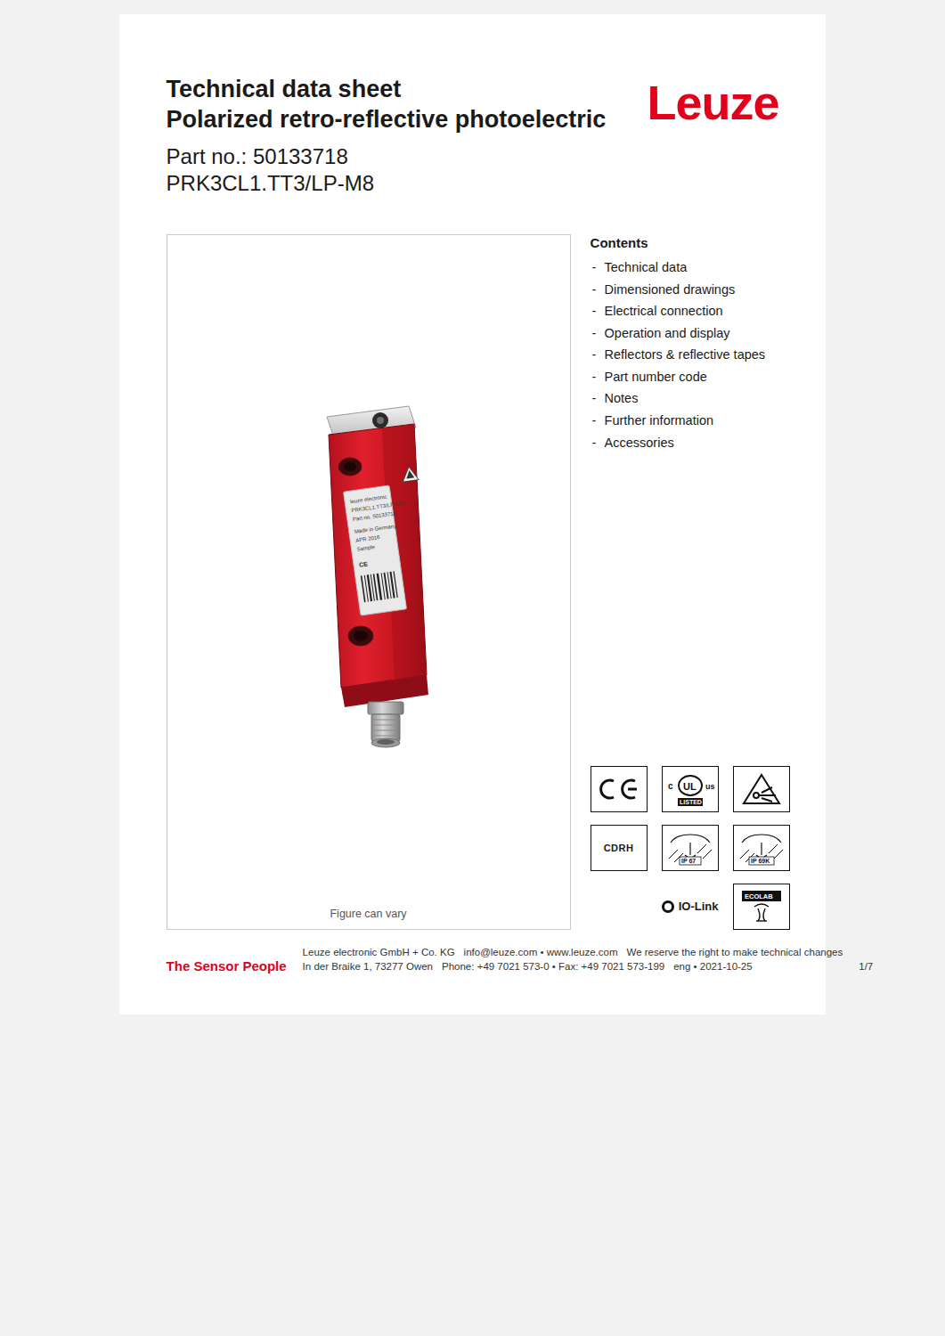Technical data sheet
Polarized retro-reflective photoelectric
Part no.: 50133718
PRK3CL1.TT3/LP-M8
Leuze
leuze electronic PRK3CL1.TT3/LP-M8 Part no. 50133718 Made in Germany APR 2016 Sample CE
Figure can vary
Contents
Technical data
Dimensioned drawings
Electrical connection
Operation and display
Reflectors & reflective tapes
Part number code
Notes
Further information
Accessories
c UL us LISTED
CDRH
IP 67
IP 69K
IO-Link
ECOLAB
The Sensor People
Leuze electronic GmbH + Co. KG info@leuze.com • www.leuze.com We reserve the right to make technical changes
In der Braike 1, 73277 Owen Phone: +49 7021 573-0 • Fax: +49 7021 573-199 eng • 2021-10-25
1/7